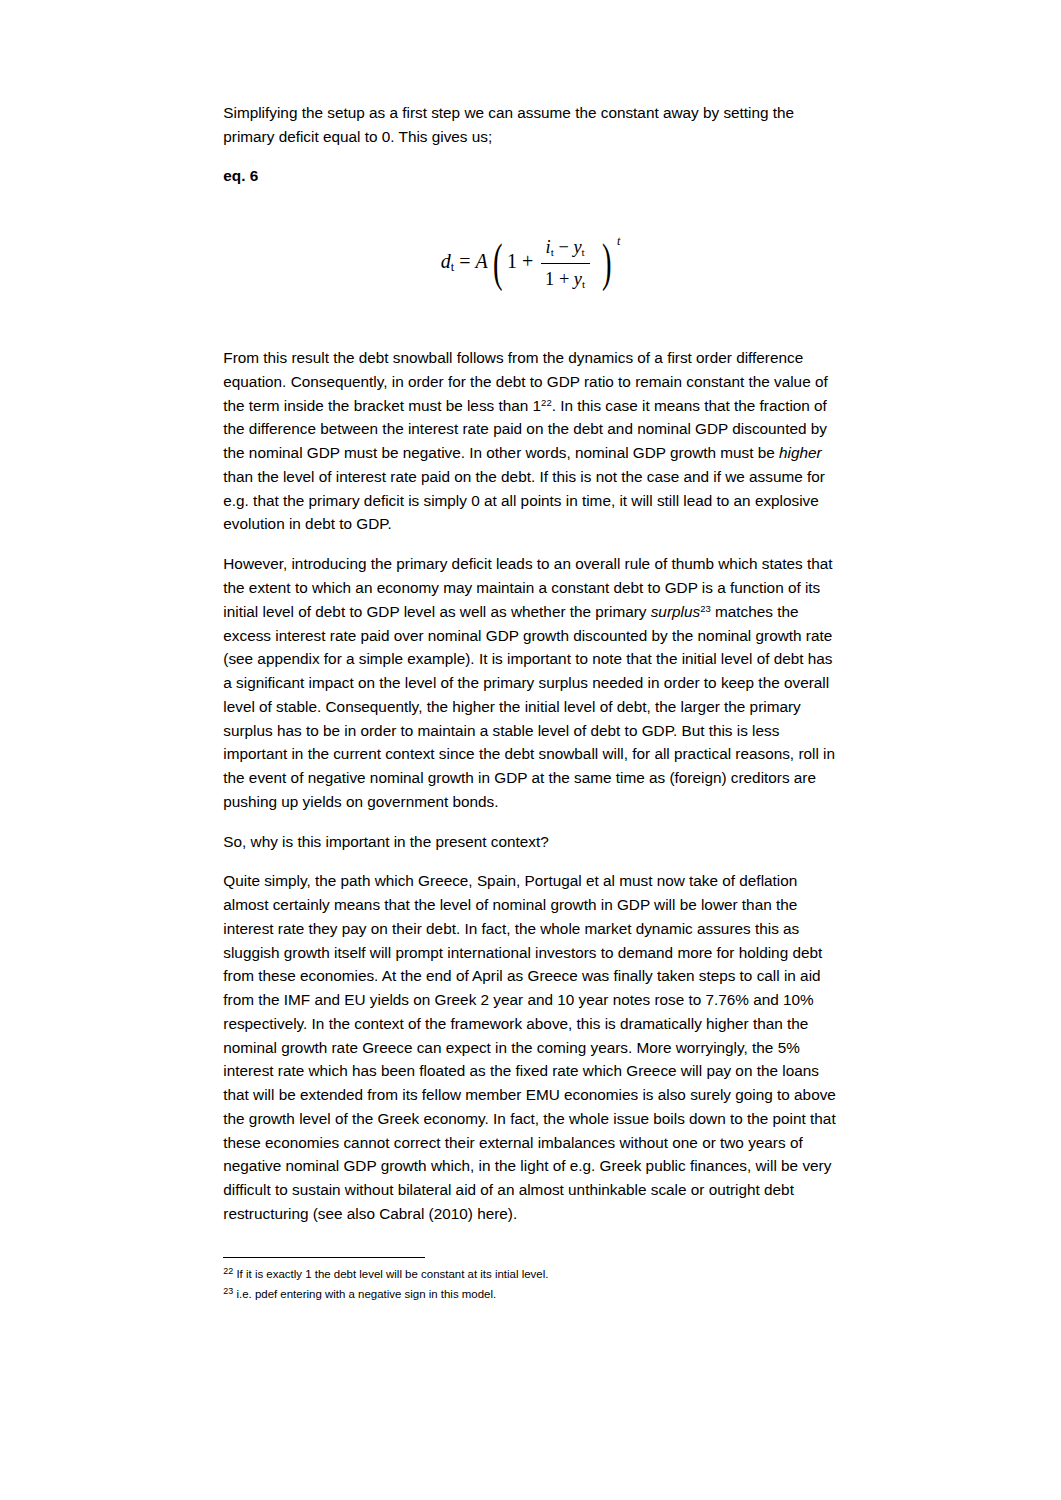Simplifying the setup as a first step we can assume the constant away by setting the primary deficit equal to 0. This gives us;
eq. 6
dt = A(1 + it − yt 1 + yt ) t
From this result the debt snowball follows from the dynamics of a first order difference equation. Consequently, in order for the debt to GDP ratio to remain constant the value of the term inside the bracket must be less than 122. In this case it means that the fraction of the difference between the interest rate paid on the debt and nominal GDP discounted by the nominal GDP must be negative. In other words, nominal GDP growth must be higher than the level of interest rate paid on the debt. If this is not the case and if we assume for e.g. that the primary deficit is simply 0 at all points in time, it will still lead to an explosive evolution in debt to GDP.
However, introducing the primary deficit leads to an overall rule of thumb which states that the extent to which an economy may maintain a constant debt to GDP is a function of its initial level of debt to GDP level as well as whether the primary surplus23 matches the excess interest rate paid over nominal GDP growth discounted by the nominal growth rate (see appendix for a simple example). It is important to note that the initial level of debt has a significant impact on the level of the primary surplus needed in order to keep the overall level of stable. Consequently, the higher the initial level of debt, the larger the primary surplus has to be in order to maintain a stable level of debt to GDP. But this is less important in the current context since the debt snowball will, for all practical reasons, roll in the event of negative nominal growth in GDP at the same time as (foreign) creditors are pushing up yields on government bonds.
So, why is this important in the present context?
Quite simply, the path which Greece, Spain, Portugal et al must now take of deflation almost certainly means that the level of nominal growth in GDP will be lower than the interest rate they pay on their debt. In fact, the whole market dynamic assures this as sluggish growth itself will prompt international investors to demand more for holding debt from these economies. At the end of April as Greece was finally taken steps to call in aid from the IMF and EU yields on Greek 2 year and 10 year notes rose to 7.76% and 10% respectively. In the context of the framework above, this is dramatically higher than the nominal growth rate Greece can expect in the coming years. More worryingly, the 5% interest rate which has been floated as the fixed rate which Greece will pay on the loans that will be extended from its fellow member EMU economies is also surely going to above the growth level of the Greek economy. In fact, the whole issue boils down to the point that these economies cannot correct their external imbalances without one or two years of negative nominal GDP growth which, in the light of e.g. Greek public finances, will be very difficult to sustain without bilateral aid of an almost unthinkable scale or outright debt restructuring (see also Cabral (2010) here).
22 If it is exactly 1 the debt level will be constant at its intial level.
23 i.e. pdef entering with a negative sign in this model.